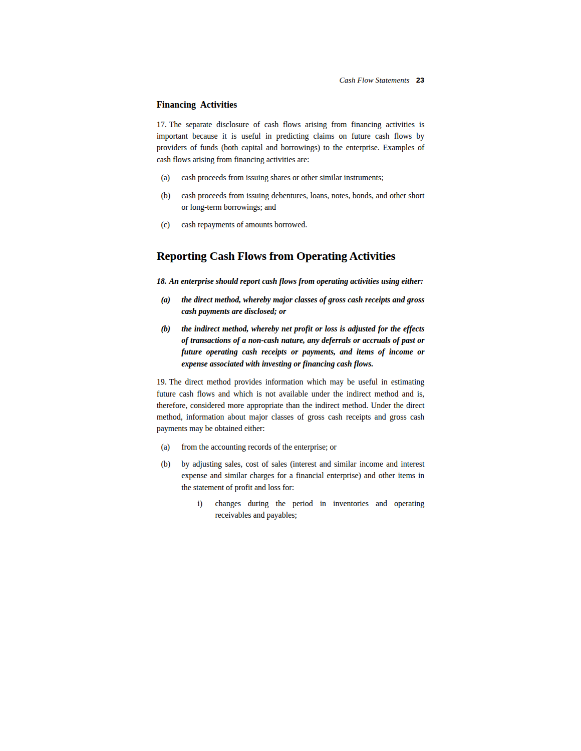Cash Flow Statements 23
Financing Activities
17. The separate disclosure of cash flows arising from financing activities is important because it is useful in predicting claims on future cash flows by providers of funds (both capital and borrowings) to the enterprise. Examples of cash flows arising from financing activities are:
(a) cash proceeds from issuing shares or other similar instruments;
(b) cash proceeds from issuing debentures, loans, notes, bonds, and other short or long-term borrowings; and
(c) cash repayments of amounts borrowed.
Reporting Cash Flows from Operating Activities
18. An enterprise should report cash flows from operating activities using either:
(a) the direct method, whereby major classes of gross cash receipts and gross cash payments are disclosed; or
(b) the indirect method, whereby net profit or loss is adjusted for the effects of transactions of a non-cash nature, any deferrals or accruals of past or future operating cash receipts or payments, and items of income or expense associated with investing or financing cash flows.
19. The direct method provides information which may be useful in estimating future cash flows and which is not available under the indirect method and is, therefore, considered more appropriate than the indirect method. Under the direct method, information about major classes of gross cash receipts and gross cash payments may be obtained either:
(a) from the accounting records of the enterprise; or
(b) by adjusting sales, cost of sales (interest and similar income and interest expense and similar charges for a financial enterprise) and other items in the statement of profit and loss for:
i) changes during the period in inventories and operating receivables and payables;